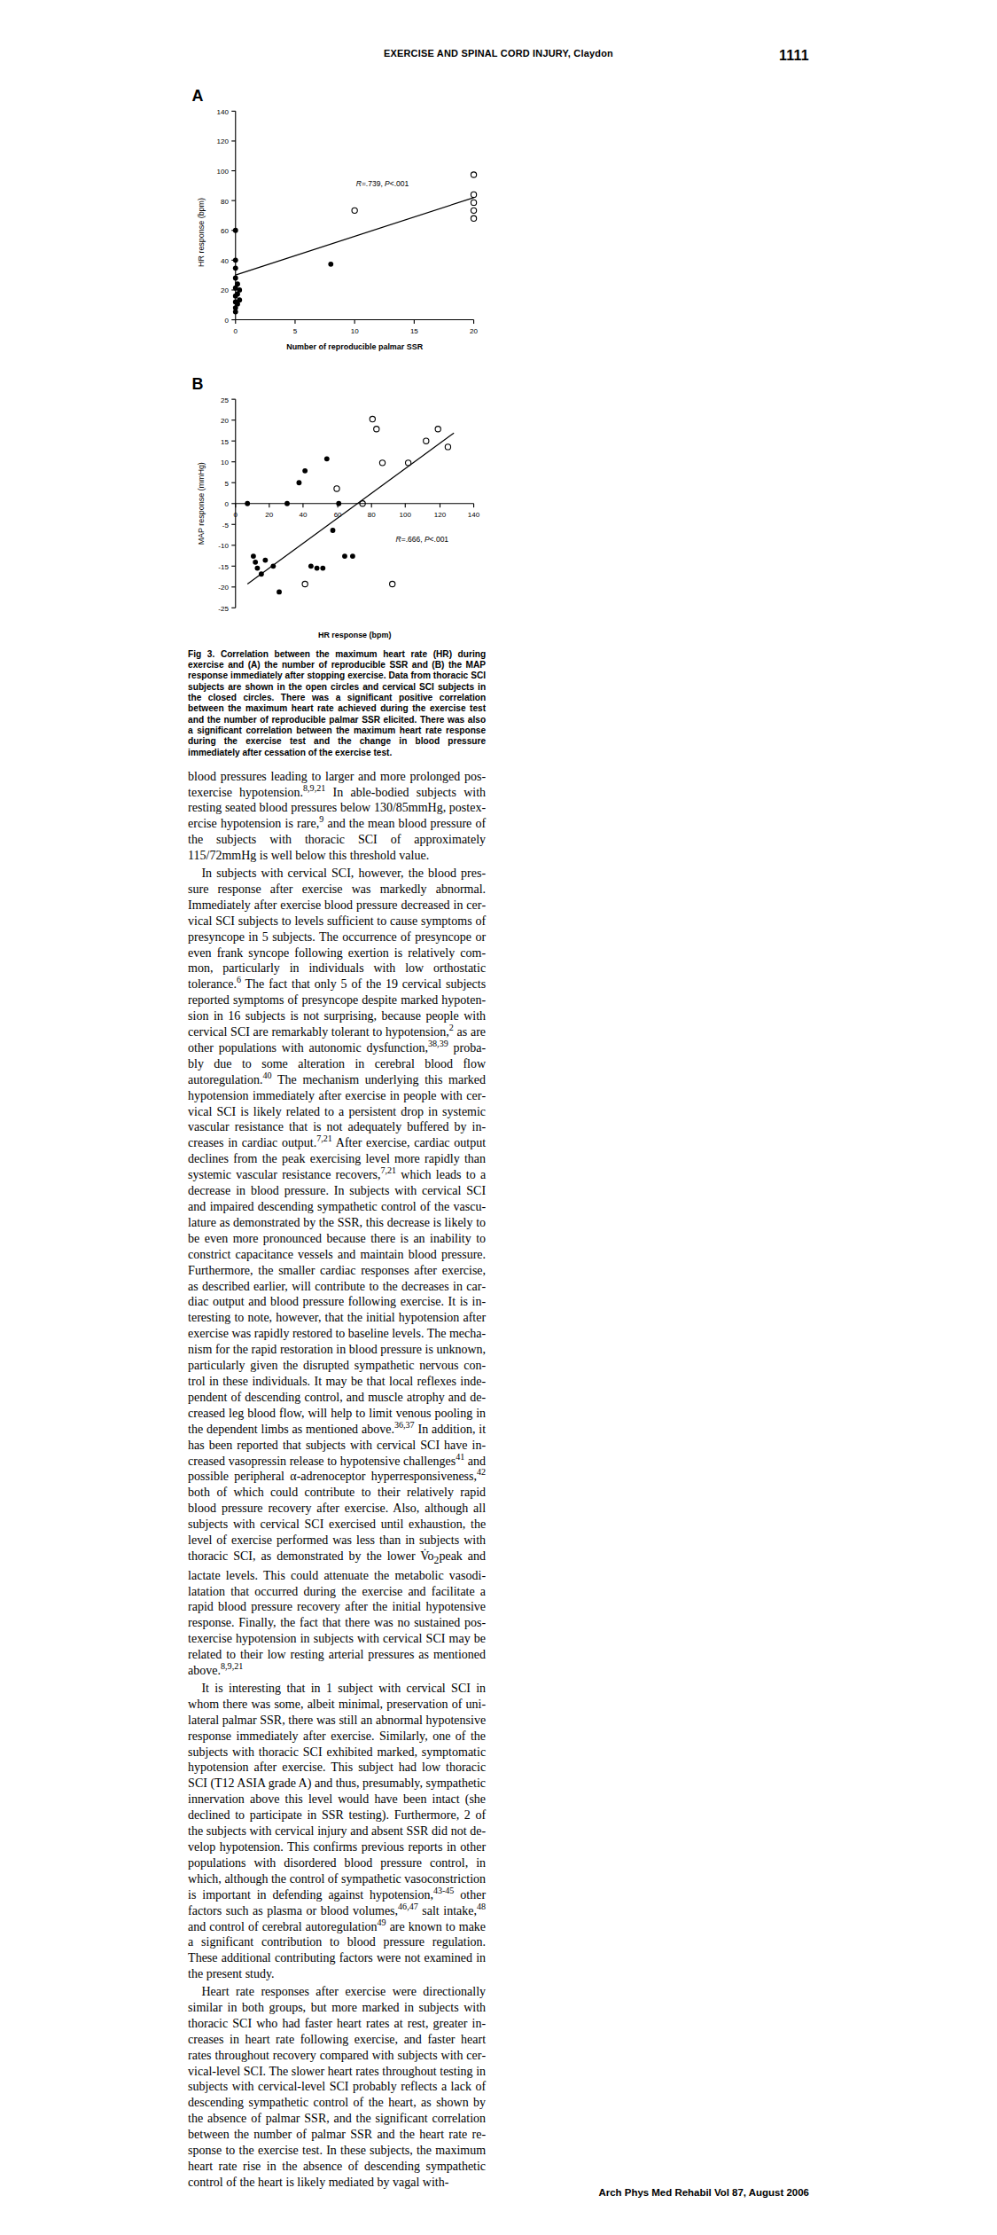EXERCISE AND SPINAL CORD INJURY, Claydon 1111
A 0 20 40 60 80 100 120 140 0 5 10 15 20 HR response (bpm) Number of reproducible palmar SSR R=.739, P<.001 B 25 20 15 10 5 0 -5 -10 -15 -20 -25 0 20 40 60 80 100 120 140 MAP response (mmHg) HR response (bpm) R=.666, P<.001
Fig 3. Correlation between the maximum heart rate (HR) during exercise and (A) the number of reproducible SSR and (B) the MAP response immediately after stopping exercise. Data from thoracic SCI subjects are shown in the open circles and cervical SCI subjects in the closed circles. There was a significant positive correlation between the maximum heart rate achieved during the exercise test and the number of reproducible palmar SSR elicited. There was also a significant correlation between the maximum heart rate response during the exercise test and the change in blood pressure immediately after cessation of the exercise test.
blood pressures leading to larger and more prolonged postexercise hypotension.8,9,21 In able-bodied subjects with resting seated blood pressures below 130/85mmHg, postexercise hypotension is rare,9 and the mean blood pressure of the subjects with thoracic SCI of approximately 115/72mmHg is well below this threshold value.
In subjects with cervical SCI, however, the blood pressure response after exercise was markedly abnormal. Immediately after exercise blood pressure decreased in cervical SCI subjects to levels sufficient to cause symptoms of presyncope in 5 subjects. The occurrence of presyncope or even frank syncope following exertion is relatively common, particularly in individuals with low orthostatic tolerance.6 The fact that only 5 of the 19 cervical subjects reported symptoms of presyncope despite marked hypotension in 16 subjects is not surprising, because people with cervical SCI are remarkably tolerant to hypotension,2 as are other populations with autonomic dysfunction,38,39 probably due to some alteration in cerebral blood flow autoregulation.40 The mechanism underlying this marked hypotension immediately after exercise in people with cervical SCI is likely related to a persistent drop in systemic vascular resistance that is not adequately buffered by increases in cardiac output.7,21 After exercise, cardiac output declines from the peak exercising level more rapidly than systemic vascular resistance recovers,7,21 which leads to a decrease in blood pressure. In subjects with cervical SCI and impaired descending sympathetic control of the vasculature as demonstrated by the SSR, this decrease is likely to be even more pronounced because there is an inability to constrict capacitance vessels and maintain blood pressure. Furthermore, the smaller cardiac responses after exercise, as described earlier, will contribute to the decreases in cardiac output and blood pressure following exercise. It is interesting to note, however, that the initial hypotension after exercise was rapidly restored to baseline levels. The mechanism for the rapid restoration in blood pressure is unknown, particularly given the disrupted sympathetic nervous control in these individuals. It may be that local reflexes independent of descending control, and muscle atrophy and decreased leg blood flow, will help to limit venous pooling in the dependent limbs as mentioned above.36,37 In addition, it has been reported that subjects with cervical SCI have increased vasopressin release to hypotensive challenges41 and possible peripheral α-adrenoceptor hyperresponsiveness,42 both of which could contribute to their relatively rapid blood pressure recovery after exercise. Also, although all subjects with cervical SCI exercised until exhaustion, the level of exercise performed was less than in subjects with thoracic SCI, as demonstrated by the lower V̇o2peak and lactate levels. This could attenuate the metabolic vasodilatation that occurred during the exercise and facilitate a rapid blood pressure recovery after the initial hypotensive response. Finally, the fact that there was no sustained postexercise hypotension in subjects with cervical SCI may be related to their low resting arterial pressures as mentioned above.8,9,21
It is interesting that in 1 subject with cervical SCI in whom there was some, albeit minimal, preservation of unilateral palmar SSR, there was still an abnormal hypotensive response immediately after exercise. Similarly, one of the subjects with thoracic SCI exhibited marked, symptomatic hypotension after exercise. This subject had low thoracic SCI (T12 ASIA grade A) and thus, presumably, sympathetic innervation above this level would have been intact (she declined to participate in SSR testing). Furthermore, 2 of the subjects with cervical injury and absent SSR did not develop hypotension. This confirms previous reports in other populations with disordered blood pressure control, in which, although the control of sympathetic vasoconstriction is important in defending against hypotension,43-45 other factors such as plasma or blood volumes,46,47 salt intake,48 and control of cerebral autoregulation49 are known to make a significant contribution to blood pressure regulation. These additional contributing factors were not examined in the present study.
Heart rate responses after exercise were directionally similar in both groups, but more marked in subjects with thoracic SCI who had faster heart rates at rest, greater increases in heart rate following exercise, and faster heart rates throughout recovery compared with subjects with cervical-level SCI. The slower heart rates throughout testing in subjects with cervical-level SCI probably reflects a lack of descending sympathetic control of the heart, as shown by the absence of palmar SSR, and the significant correlation between the number of palmar SSR and the heart rate response to the exercise test. In these subjects, the maximum heart rate rise in the absence of descending sympathetic control of the heart is likely mediated by vagal with-
Arch Phys Med Rehabil Vol 87, August 2006